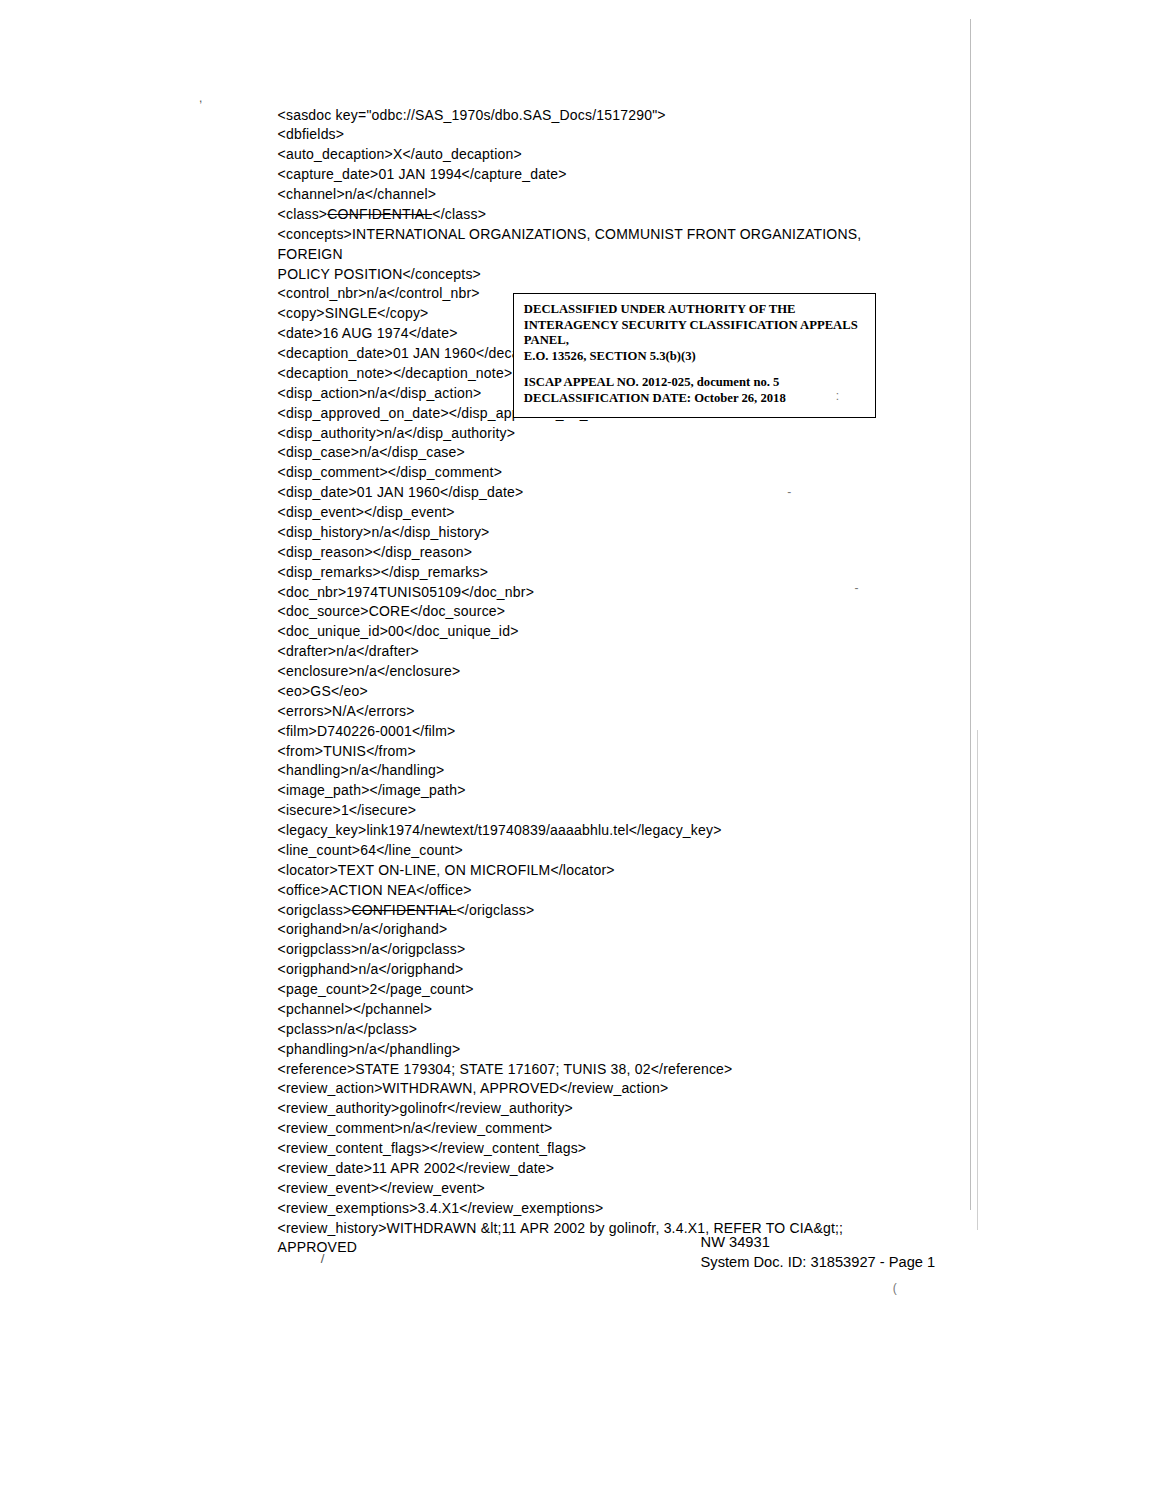,
<sasdoc key="odbc://SAS_1970s/dbo.SAS_Docs/1517290"> <dbfields> <auto_decaption>X</auto_decaption> <capture_date>01 JAN 1994</capture_date> <channel>n/a</channel> <class>CONFIDENTIAL</class> <concepts>INTERNATIONAL ORGANIZATIONS, COMMUNIST FRONT ORGANIZATIONS, FOREIGN POLICY POSITION</concepts> <control_nbr>n/a</control_nbr> <copy>SINGLE</copy> <date>16 AUG 1974</date> <decaption_date>01 JAN 1960</decaption_date> <decaption_note></decaption_note> <disp_action>n/a</disp_action> <disp_approved_on_date></disp_approved_on_date> <disp_authority>n/a</disp_authority> <disp_case>n/a</disp_case> <disp_comment></disp_comment> <disp_date>01 JAN 1960</disp_date> <disp_event></disp_event> <disp_history>n/a</disp_history> <disp_reason></disp_reason> <disp_remarks></disp_remarks> <doc_nbr>1974TUNIS05109</doc_nbr> <doc_source>CORE</doc_source> <doc_unique_id>00</doc_unique_id> <drafter>n/a</drafter> <enclosure>n/a</enclosure> <eo>GS</eo> <errors>N/A</errors> <film>D740226-0001</film> <from>TUNIS</from> <handling>n/a</handling> <image_path></image_path> <isecure>1</isecure> <legacy_key>link1974/newtext/t19740839/aaaabhlu.tel</legacy_key> <line_count>64</line_count> <locator>TEXT ON-LINE, ON MICROFILM</locator> <office>ACTION NEA</office> <origclass>CONFIDENTIAL</origclass> <orighand>n/a</orighand> <origpclass>n/a</origpclass> <origphand>n/a</origphand> <page_count>2</page_count> <pchannel></pchannel> <pclass>n/a</pclass> <phandling>n/a</phandling> <reference>STATE 179304; STATE 171607; TUNIS 38, 02</reference> <review_action>WITHDRAWN, APPROVED</review_action> <review_authority>golinofr</review_authority> <review_comment>n/a</review_comment> <review_content_flags></review_content_flags> <review_date>11 APR 2002</review_date> <review_event></review_event> <review_exemptions>3.4.X1</review_exemptions> <review_history>WITHDRAWN &lt;11 APR 2002 by golinofr, 3.4.X1, REFER TO CIA&gt;; APPROVED
DECLASSIFIED UNDER AUTHORITY OF THE
INTERAGENCY SECURITY CLASSIFICATION APPEALS PANEL,
E.O. 13526, SECTION 5.3(b)(3)
ISCAP APPEAL NO. 2012-025, document no. 5
DECLASSIFICATION DATE: October 26, 2018
-
:
-
/
NW 34931
System Doc. ID: 31853927 - Page 1
(